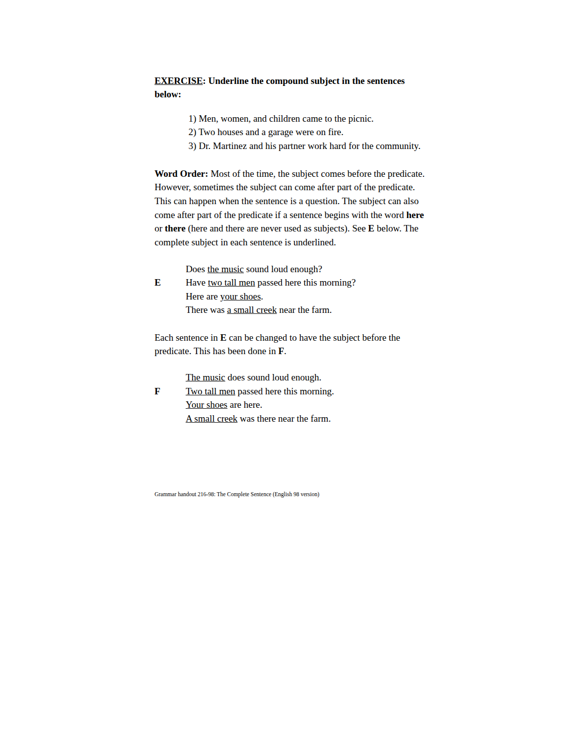EXERCISE: Underline the compound subject in the sentences below:
1) Men, women, and children came to the picnic.
2) Two houses and a garage were on fire.
3) Dr. Martinez and his partner work hard for the community.
Word Order: Most of the time, the subject comes before the predicate. However, sometimes the subject can come after part of the predicate. This can happen when the sentence is a question. The subject can also come after part of the predicate if a sentence begins with the word here or there (here and there are never used as subjects). See E below. The complete subject in each sentence is underlined.
| | Does the music sound loud enough? |
| E | Have two tall men passed here this morning? |
| | Here are your shoes . |
| | There was a small creek near the farm. |
Each sentence in E can be changed to have the subject before the predicate. This has been done in F.
| | The music does sound loud enough. |
| F | Two tall men passed here this morning. |
| | Your shoes are here. |
| | A small creek was there near the farm. |
Grammar handout 216-98: The Complete Sentence (English 98 version)